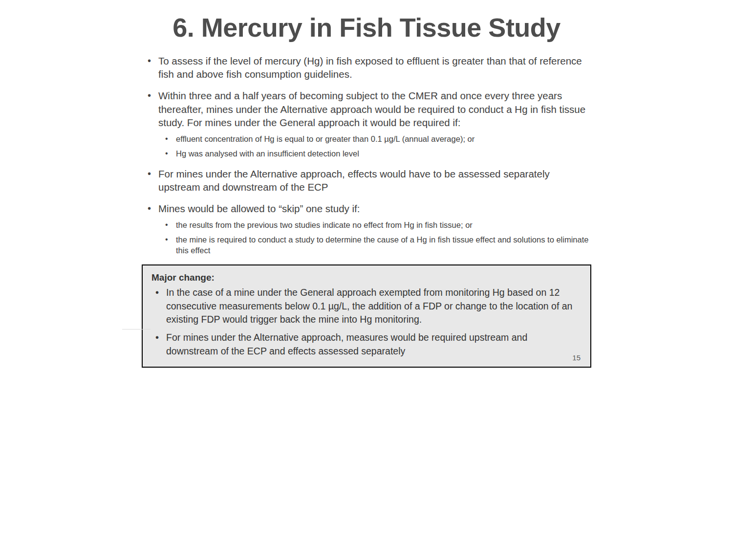6. Mercury in Fish Tissue Study
To assess if the level of mercury (Hg) in fish exposed to effluent is greater than that of reference fish and above fish consumption guidelines.
Within three and a half years of becoming subject to the CMER and once every three years thereafter, mines under the Alternative approach would be required to conduct a Hg in fish tissue study. For mines under the General approach it would be required if:
effluent concentration of Hg is equal to or greater than 0.1 µg/L (annual average); or
Hg was analysed with an insufficient detection level
For mines under the Alternative approach, effects would have to be assessed separately upstream and downstream of the ECP
Mines would be allowed to “skip” one study if:
the results from the previous two studies indicate no effect from Hg in fish tissue; or
the mine is required to conduct a study to determine the cause of a Hg in fish tissue effect and solutions to eliminate this effect
Major change:
In the case of a mine under the General approach exempted from monitoring Hg based on 12 consecutive measurements below 0.1 µg/L, the addition of a FDP or change to the location of an existing FDP would trigger back the mine into Hg monitoring.
For mines under the Alternative approach, measures would be required upstream and downstream of the ECP and effects assessed separately
15